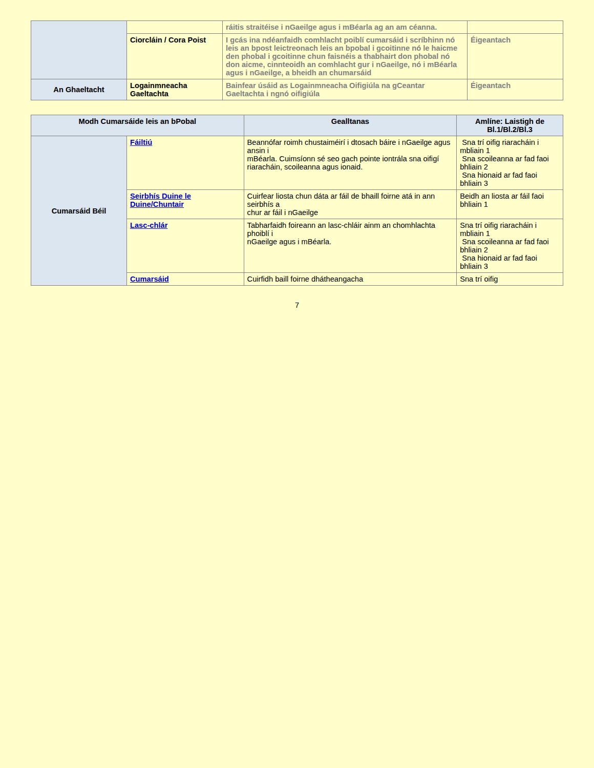| | | ráitis straitéise i nGaeilge agus i mBéarla ag an am céanna. | |
| Ciorcláin / Cora Poist | I gcás ina ndéanfaidh comhlacht poiblí cumarsáid i scríbhinn nó leis an bpost leictreonach leis an bpobal i gcoitinne nó le haicme den phobal i gcoitinne chun faisnéis a thabhairt don phobal nó don aicme, cinnteoidh an comhlacht gur i nGaeilge, nó i mBéarla agus i nGaeilge, a bheidh an chumarsáid | Éigeantach |
| An Ghaeltacht | Logainmneacha Gaeltachta | Bainfear úsáid as Logainmneacha Oifigiúla na gCeantar Gaeltachta i ngnó oifigiúla | Éigeantach |
| Modh Cumarsáide leis an bPobal | Gealltanas | Amlíne: Laistigh de Bl.1/Bl.2/Bl.3 |
| --- | --- | --- |
| Cumarsáid Béil | Fáiltiú | Beannófar roimh chustaiméirí i dtosach báire i nGaeilge agus ansin i mBéarla. Cuimsíonn sé seo gach pointe iontrála sna oifigí riaracháin, scoileanna agus ionaid. | Sna trí oifig riaracháin i mbliain 1 Sna scoileanna ar fad faoi bhliain 2 Sna hionaid ar fad faoi bhliain 3 |
| Seirbhís Duine le Duine/Chuntair | Cuirfear liosta chun dáta ar fáil de bhaill foirne atá in ann seirbhís a chur ar fáil i nGaeilge | Beidh an liosta ar fáil faoi bhliain 1 |
| Lasc-chlár | Tabharfaidh foireann an lasc-chláir ainm an chomhlachta phoiblí i nGaeilge agus i mBéarla. | Sna trí oifig riaracháin i mbliain 1 Sna scoileanna ar fad faoi bhliain 2 Sna hionaid ar fad faoi bhliain 3 |
| Cumarsáid | Cuirfidh baill foirne dhátheangacha | Sna trí oifig |
7